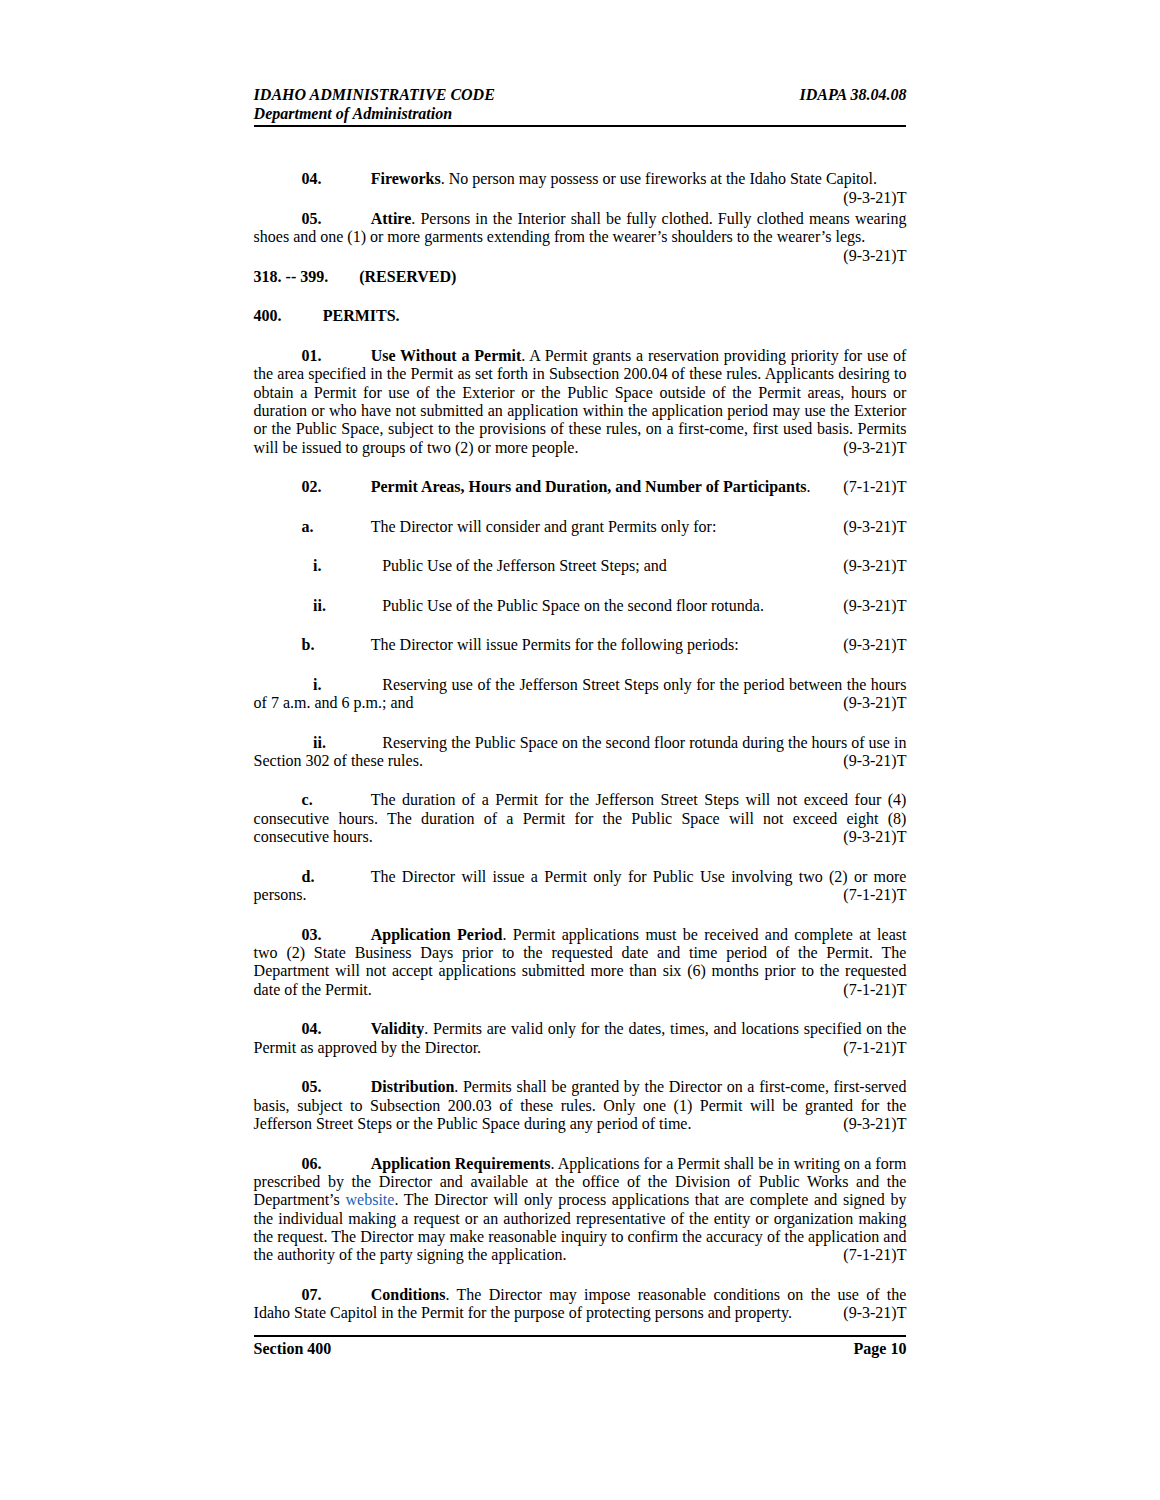IDAHO ADMINISTRATIVE CODE Department of Administration
IDAPA 38.04.08
04. Fireworks. No person may possess or use fireworks at the Idaho State Capitol.(9-3-21)T
05. Attire. Persons in the Interior shall be fully clothed. Fully clothed means wearing shoes and one (1) or more garments extending from the wearer’s shoulders to the wearer’s legs.(9-3-21)T
318. -- 399.(RESERVED)
400. PERMITS.
01. Use Without a Permit. A Permit grants a reservation providing priority for use of the area specified in the Permit as set forth in Subsection 200.04 of these rules. Applicants desiring to obtain a Permit for use of the Exterior or the Public Space outside of the Permit areas, hours or duration or who have not submitted an application within the application period may use the Exterior or the Public Space, subject to the provisions of these rules, on a first-come, first used basis. Permits will be issued to groups of two (2) or more people.(9-3-21)T
02. Permit Areas, Hours and Duration, and Number of Participants.(7-1-21)T
a. The Director will consider and grant Permits only for:(9-3-21)T
i. Public Use of the Jefferson Street Steps; and(9-3-21)T
ii. Public Use of the Public Space on the second floor rotunda.(9-3-21)T
b. The Director will issue Permits for the following periods:(9-3-21)T
i. Reserving use of the Jefferson Street Steps only for the period between the hours of 7 a.m. and 6 p.m.; and(9-3-21)T
ii. Reserving the Public Space on the second floor rotunda during the hours of use in Section 302 of these rules.(9-3-21)T
c. The duration of a Permit for the Jefferson Street Steps will not exceed four (4) consecutive hours. The duration of a Permit for the Public Space will not exceed eight (8) consecutive hours.(9-3-21)T
d. The Director will issue a Permit only for Public Use involving two (2) or more persons.(7-1-21)T
03. Application Period. Permit applications must be received and complete at least two (2) State Business Days prior to the requested date and time period of the Permit. The Department will not accept applications submitted more than six (6) months prior to the requested date of the Permit.(7-1-21)T
04. Validity. Permits are valid only for the dates, times, and locations specified on the Permit as approved by the Director.(7-1-21)T
05. Distribution. Permits shall be granted by the Director on a first-come, first-served basis, subject to Subsection 200.03 of these rules. Only one (1) Permit will be granted for the Jefferson Street Steps or the Public Space during any period of time.(9-3-21)T
06. Application Requirements. Applications for a Permit shall be in writing on a form prescribed by the Director and available at the office of the Division of Public Works and the Department’s website. The Director will only process applications that are complete and signed by the individual making a request or an authorized representative of the entity or organization making the request. The Director may make reasonable inquiry to confirm the accuracy of the application and the authority of the party signing the application.(7-1-21)T
07. Conditions. The Director may impose reasonable conditions on the use of the Idaho State Capitol in the Permit for the purpose of protecting persons and property.(9-3-21)T
Section 400
Page 10